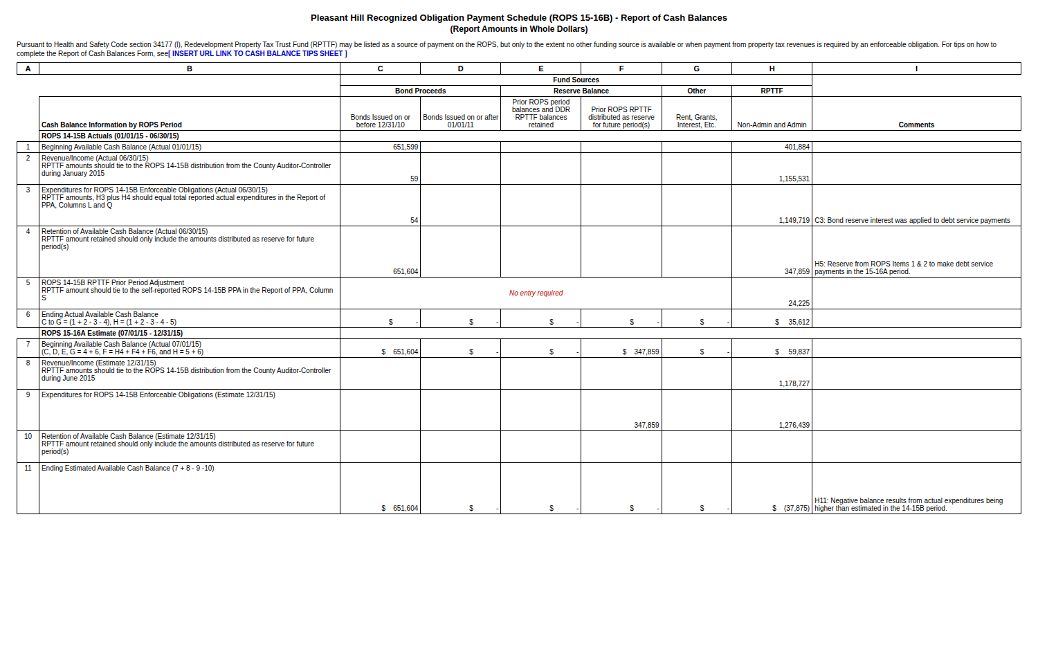Pleasant Hill Recognized Obligation Payment Schedule (ROPS 15-16B) - Report of Cash Balances
(Report Amounts in Whole Dollars)
Pursuant to Health and Safety Code section 34177 (l), Redevelopment Property Tax Trust Fund (RPTTF) may be listed as a source of payment on the ROPS, but only to the extent no other funding source is available or when payment from property tax revenues is required by an enforceable obligation. For tips on how to complete the Report of Cash Balances Form, see[ INSERT URL LINK TO CASH BALANCE TIPS SHEET ]
| A | B | C | D | E | F | G | H | I |
| | | Fund Sources | |
| | | Bond Proceeds | Reserve Balance | Other | RPTTF | |
| | Cash Balance Information by ROPS Period | Bonds Issued on or before 12/31/10 | Bonds Issued on or after 01/01/11 | Prior ROPS period balances and DDR RPTTF balances retained | Prior ROPS RPTTF distributed as reserve for future period(s) | Rent, Grants, Interest, Etc. | Non-Admin and Admin | Comments |
| | ROPS 14-15B Actuals (01/01/15 - 06/30/15) | | | | | | | |
| 1 | Beginning Available Cash Balance (Actual 01/01/15) | 651,599 | | | | | 401,884 | |
| 2 | Revenue/Income (Actual 06/30/15) RPTTF amounts should tie to the ROPS 14-15B distribution from the County Auditor-Controller during January 2015 | 59 | | | | | 1,155,531 | |
| 3 | Expenditures for ROPS 14-15B Enforceable Obligations (Actual 06/30/15) RPTTF amounts, H3 plus H4 should equal total reported actual expenditures in the Report of PPA, Columns L and Q | 54 | | | | | 1,149,719 | C3: Bond reserve interest was applied to debt service payments |
| 4 | Retention of Available Cash Balance (Actual 06/30/15) RPTTF amount retained should only include the amounts distributed as reserve for future period(s) | 651,604 | | | | | 347,859 | H5: Reserve from ROPS Items 1 & 2 to make debt service payments in the 15-16A period. |
| 5 | ROPS 14-15B RPTTF Prior Period Adjustment RPTTF amount should tie to the self-reported ROPS 14-15B PPA in the Report of PPA, Column S | No entry required | 24,225 | |
| 6 | Ending Actual Available Cash Balance C to G = (1 + 2 - 3 - 4), H = (1 + 2 - 3 - 4 - 5) | $ - | $ - | $ - | $ - | $ - | $ 35,612 | |
| | ROPS 15-16A Estimate (07/01/15 - 12/31/15) | | | | | | | |
| 7 | Beginning Available Cash Balance (Actual 07/01/15) (C, D, E, G = 4 + 6, F = H4 + F4 + F6, and H = 5 + 6) | $ 651,604 | $ - | $ - | $ 347,859 | $ - | $ 59,837 | |
| 8 | Revenue/Income (Estimate 12/31/15) RPTTF amounts should tie to the ROPS 14-15B distribution from the County Auditor-Controller during June 2015 | | | | | | 1,178,727 | |
| 9 | Expenditures for ROPS 14-15B Enforceable Obligations (Estimate 12/31/15) | | | | 347,859 | | 1,276,439 | |
| 10 | Retention of Available Cash Balance (Estimate 12/31/15) RPTTF amount retained should only include the amounts distributed as reserve for future period(s) | | | | | | | |
| 11 | Ending Estimated Available Cash Balance (7 + 8 - 9 -10) | $ 651,604 | $ - | $ - | $ - | $ - | $ (37,875) | H11: Negative balance results from actual expenditures being higher than estimated in the 14-15B period. |